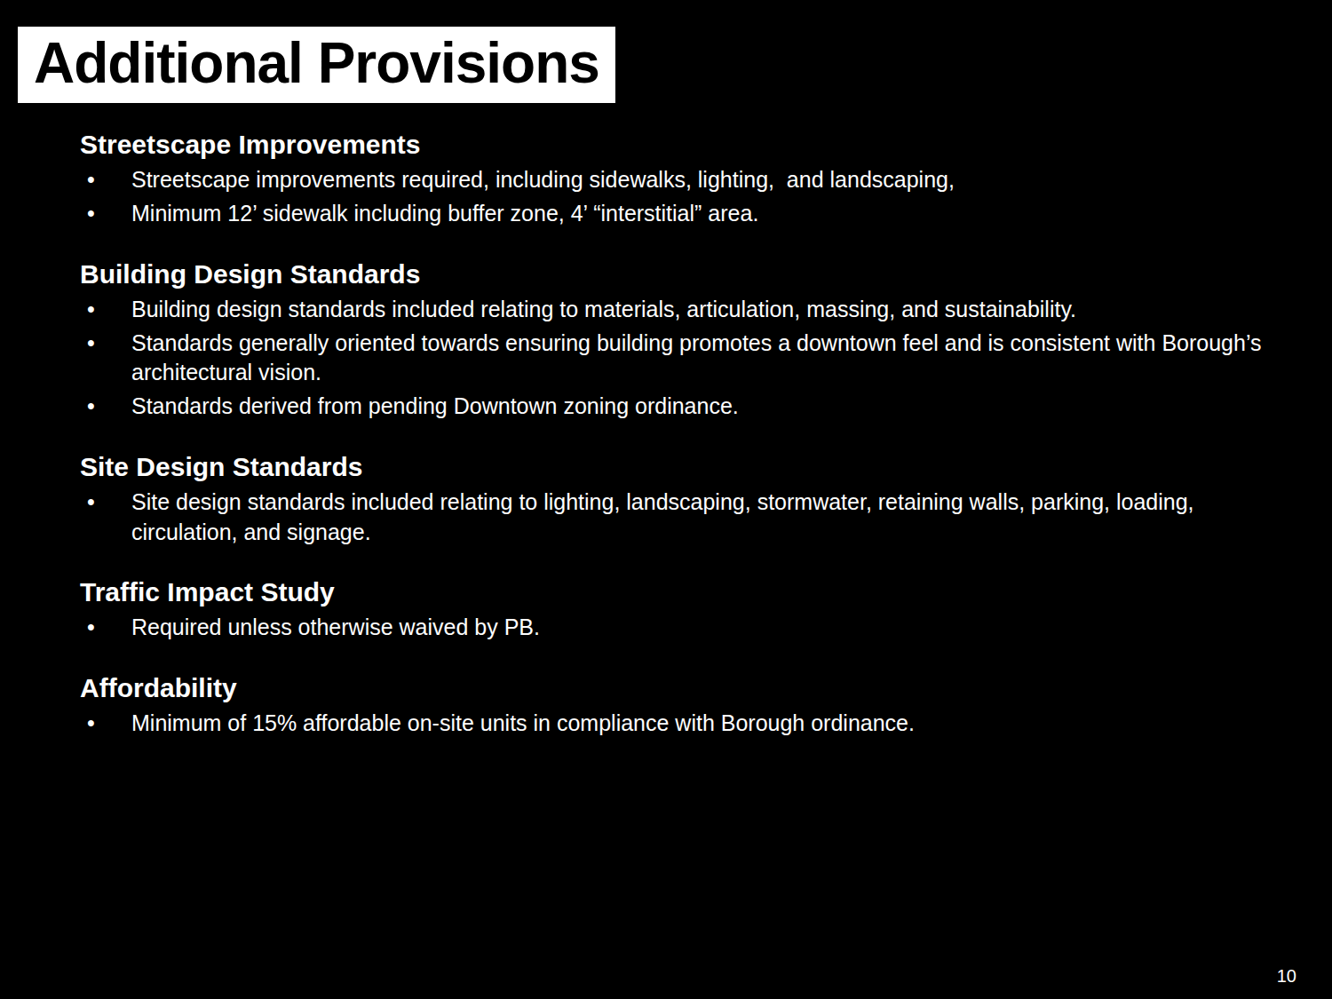Additional Provisions
Streetscape Improvements
Streetscape improvements required, including sidewalks, lighting, and landscaping,
Minimum 12’ sidewalk including buffer zone, 4’ “interstitial” area.
Building Design Standards
Building design standards included relating to materials, articulation, massing, and sustainability.
Standards generally oriented towards ensuring building promotes a downtown feel and is consistent with Borough’s architectural vision.
Standards derived from pending Downtown zoning ordinance.
Site Design Standards
Site design standards included relating to lighting, landscaping, stormwater, retaining walls, parking, loading, circulation, and signage.
Traffic Impact Study
Required unless otherwise waived by PB.
Affordability
Minimum of 15% affordable on-site units in compliance with Borough ordinance.
10